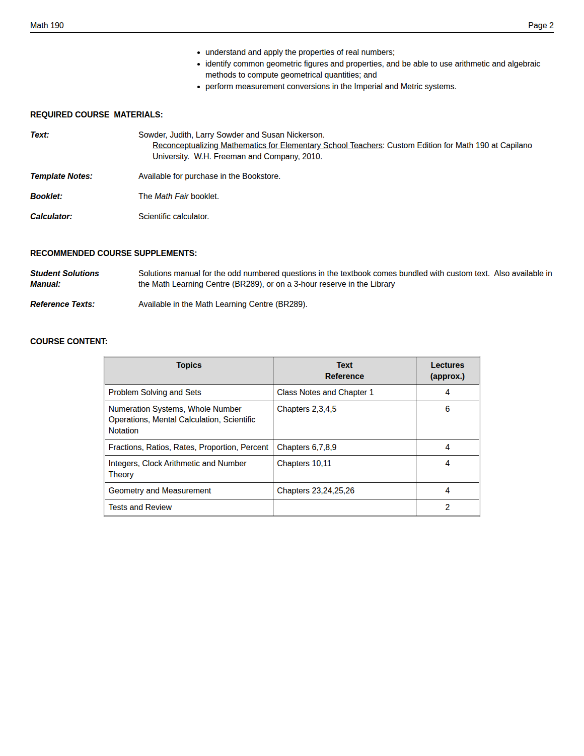Math 190 Page 2
understand and apply the properties of real numbers;
identify common geometric figures and properties, and be able to use arithmetic and algebraic methods to compute geometrical quantities; and
perform measurement conversions in the Imperial and Metric systems.
REQUIRED COURSE MATERIALS:
| Text: | Sowder, Judith, Larry Sowder and Susan Nickerson. Reconceptualizing Mathematics for Elementary School Teachers : Custom Edition for Math 190 at Capilano University. W.H. Freeman and Company, 2010. |
| Template Notes: | Available for purchase in the Bookstore. |
| Booklet: | The Math Fair booklet. |
| Calculator: | Scientific calculator. |
RECOMMENDED COURSE SUPPLEMENTS:
| Student Solutions Manual: | Solutions manual for the odd numbered questions in the textbook comes bundled with custom text. Also available in the Math Learning Centre (BR289), or on a 3-hour reserve in the Library |
| Reference Texts: | Available in the Math Learning Centre (BR289). |
COURSE CONTENT:
| Topics | Text Reference | Lectures (approx.) |
| --- | --- | --- |
| Problem Solving and Sets | Class Notes and Chapter 1 | 4 |
| Numeration Systems, Whole Number Operations, Mental Calculation, Scientific Notation | Chapters 2,3,4,5 | 6 |
| Fractions, Ratios, Rates, Proportion, Percent | Chapters 6,7,8,9 | 4 |
| Integers, Clock Arithmetic and Number Theory | Chapters 10,11 | 4 |
| Geometry and Measurement | Chapters 23,24,25,26 | 4 |
| Tests and Review | | 2 |